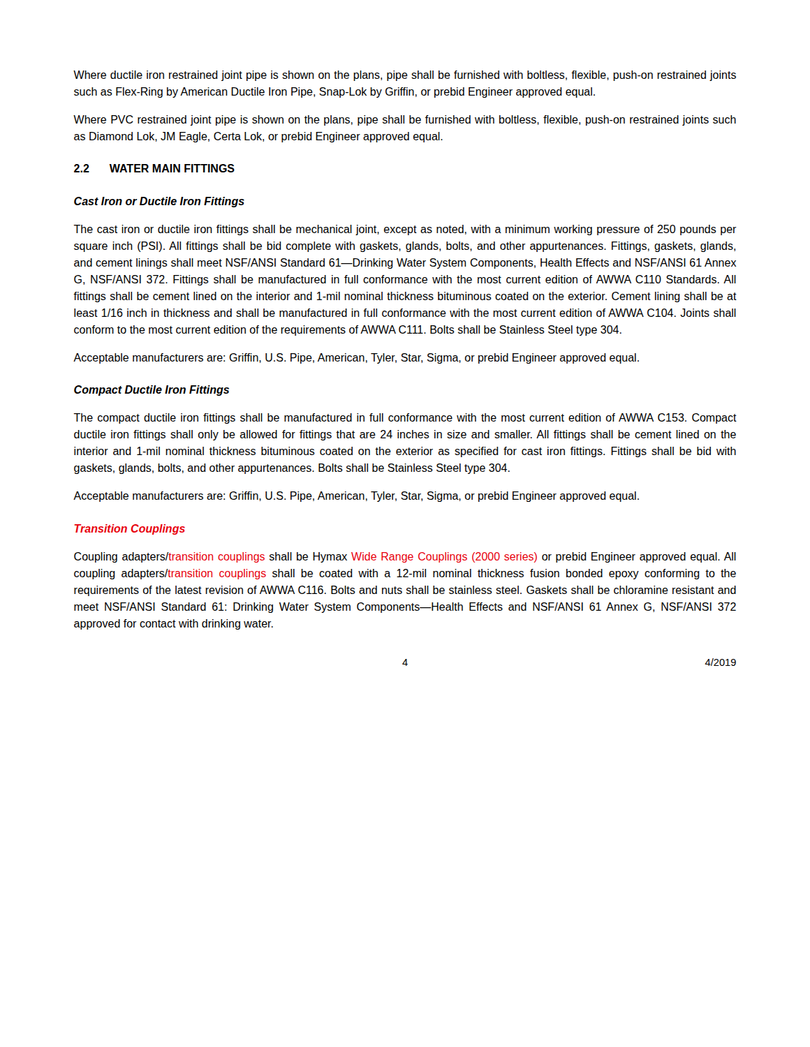Where ductile iron restrained joint pipe is shown on the plans, pipe shall be furnished with boltless, flexible, push-on restrained joints such as Flex-Ring by American Ductile Iron Pipe, Snap-Lok by Griffin, or prebid Engineer approved equal.
Where PVC restrained joint pipe is shown on the plans, pipe shall be furnished with boltless, flexible, push-on restrained joints such as Diamond Lok, JM Eagle, Certa Lok, or prebid Engineer approved equal.
2.2 WATER MAIN FITTINGS
Cast Iron or Ductile Iron Fittings
The cast iron or ductile iron fittings shall be mechanical joint, except as noted, with a minimum working pressure of 250 pounds per square inch (PSI). All fittings shall be bid complete with gaskets, glands, bolts, and other appurtenances. Fittings, gaskets, glands, and cement linings shall meet NSF/ANSI Standard 61—Drinking Water System Components, Health Effects and NSF/ANSI 61 Annex G, NSF/ANSI 372. Fittings shall be manufactured in full conformance with the most current edition of AWWA C110 Standards. All fittings shall be cement lined on the interior and 1-mil nominal thickness bituminous coated on the exterior. Cement lining shall be at least 1/16 inch in thickness and shall be manufactured in full conformance with the most current edition of AWWA C104. Joints shall conform to the most current edition of the requirements of AWWA C111. Bolts shall be Stainless Steel type 304.
Acceptable manufacturers are: Griffin, U.S. Pipe, American, Tyler, Star, Sigma, or prebid Engineer approved equal.
Compact Ductile Iron Fittings
The compact ductile iron fittings shall be manufactured in full conformance with the most current edition of AWWA C153. Compact ductile iron fittings shall only be allowed for fittings that are 24 inches in size and smaller. All fittings shall be cement lined on the interior and 1-mil nominal thickness bituminous coated on the exterior as specified for cast iron fittings. Fittings shall be bid with gaskets, glands, bolts, and other appurtenances. Bolts shall be Stainless Steel type 304.
Acceptable manufacturers are: Griffin, U.S. Pipe, American, Tyler, Star, Sigma, or prebid Engineer approved equal.
Transition Couplings
Coupling adapters/transition couplings shall be Hymax Wide Range Couplings (2000 series) or prebid Engineer approved equal. All coupling adapters/transition couplings shall be coated with a 12-mil nominal thickness fusion bonded epoxy conforming to the requirements of the latest revision of AWWA C116. Bolts and nuts shall be stainless steel. Gaskets shall be chloramine resistant and meet NSF/ANSI Standard 61: Drinking Water System Components—Health Effects and NSF/ANSI 61 Annex G, NSF/ANSI 372 approved for contact with drinking water.
4 4/2019